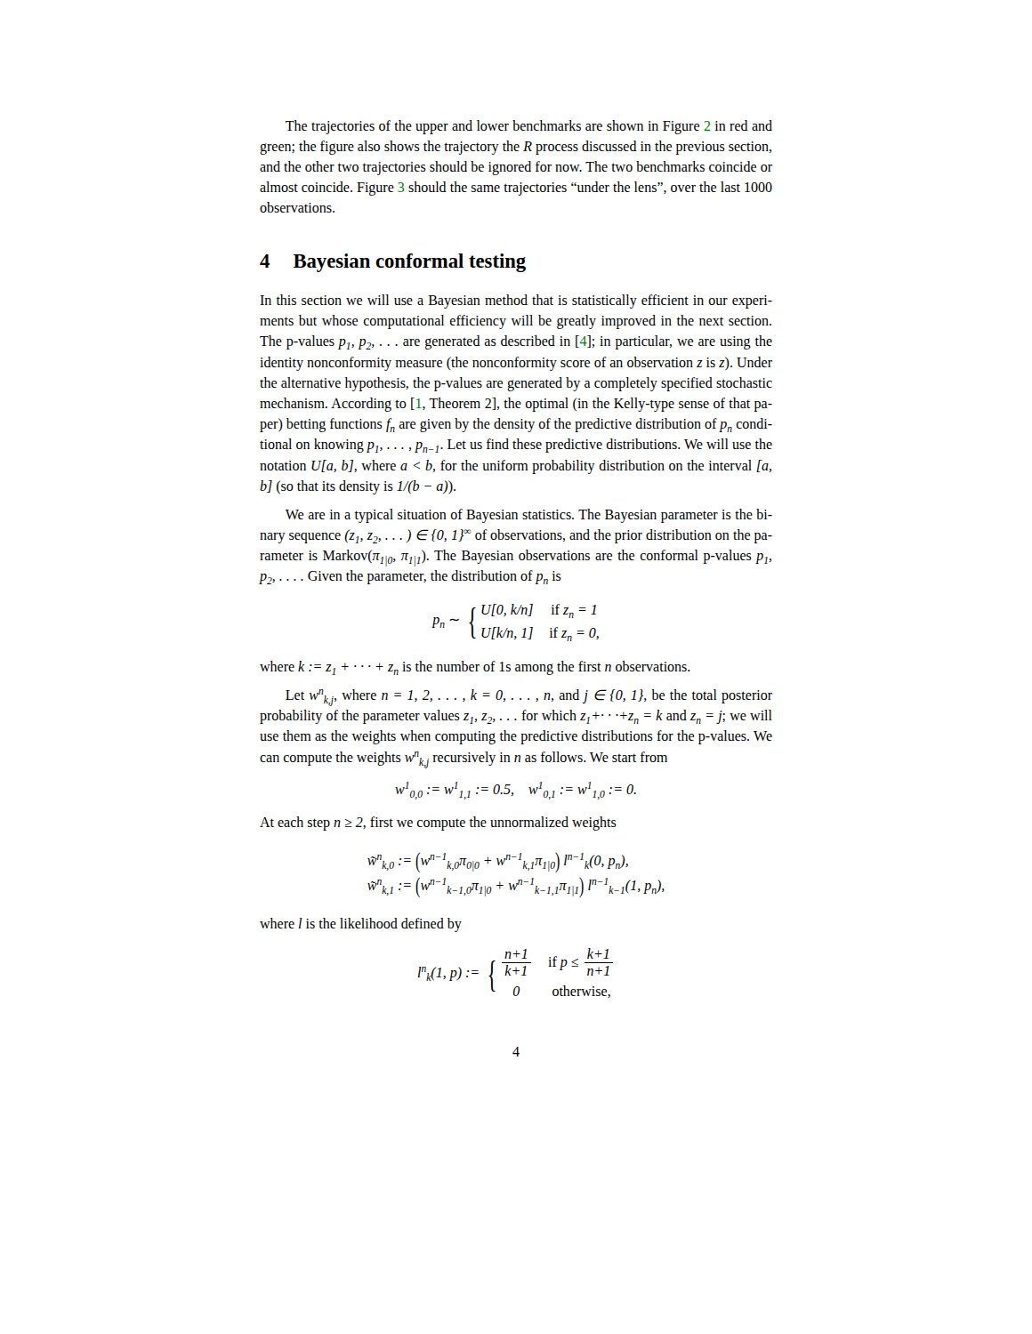The trajectories of the upper and lower benchmarks are shown in Figure 2 in red and green; the figure also shows the trajectory the R process discussed in the previous section, and the other two trajectories should be ignored for now. The two benchmarks coincide or almost coincide. Figure 3 should the same trajectories “under the lens”, over the last 1000 observations.
4 Bayesian conformal testing
In this section we will use a Bayesian method that is statistically efficient in our experiments but whose computational efficiency will be greatly improved in the next section. The p-values p1, p2, . . . are generated as described in [4]; in particular, we are using the identity nonconformity measure (the nonconformity score of an observation z is z). Under the alternative hypothesis, the p-values are generated by a completely specified stochastic mechanism. According to [1, Theorem 2], the optimal (in the Kelly-type sense of that paper) betting functions fn are given by the density of the predictive distribution of pn conditional on knowing p1, . . . , pn−1. Let us find these predictive distributions. We will use the notation U[a, b], where a < b, for the uniform probability distribution on the interval [a, b] (so that its density is 1/(b − a)).
We are in a typical situation of Bayesian statistics. The Bayesian parameter is the binary sequence (z1, z2, . . . ) ∈ {0, 1}∞ of observations, and the prior distribution on the parameter is Markov(π1|0, π1|1). The Bayesian observations are the conformal p-values p1, p2, . . . . Given the parameter, the distribution of pn is
pn ∼ {
| U[0, k/n] | if z n = 1 |
| U[k/n, 1] | if z n = 0, |
where k := z1 + · · · + zn is the number of 1s among the first n observations.
Let wnk,j, where n = 1, 2, . . . , k = 0, . . . , n, and j ∈ {0, 1}, be the total posterior probability of the parameter values z1, z2, . . . for which z1+· · ·+zn = k and zn = j; we will use them as the weights when computing the predictive distributions for the p-values. We can compute the weights wnk,j recursively in n as follows. We start from
w10,0 := w11,1 := 0.5, w10,1 := w11,0 := 0.
At each step n ≥ 2, first we compute the unnormalized weights
w̃nk,0 := (wn−1k,0π0|0 + wn−1k,1π1|0) ln−1k(0, pn),
w̃nk,1 := (wn−1k−1,0π1|0 + wn−1k−1,1π1|1) ln−1k−1(1, pn),
where l is the likelihood defined by
lnk(1, p) := {
| n+1 k+1 | if p ≤ k+1 n+1 |
| 0 | otherwise, |
4